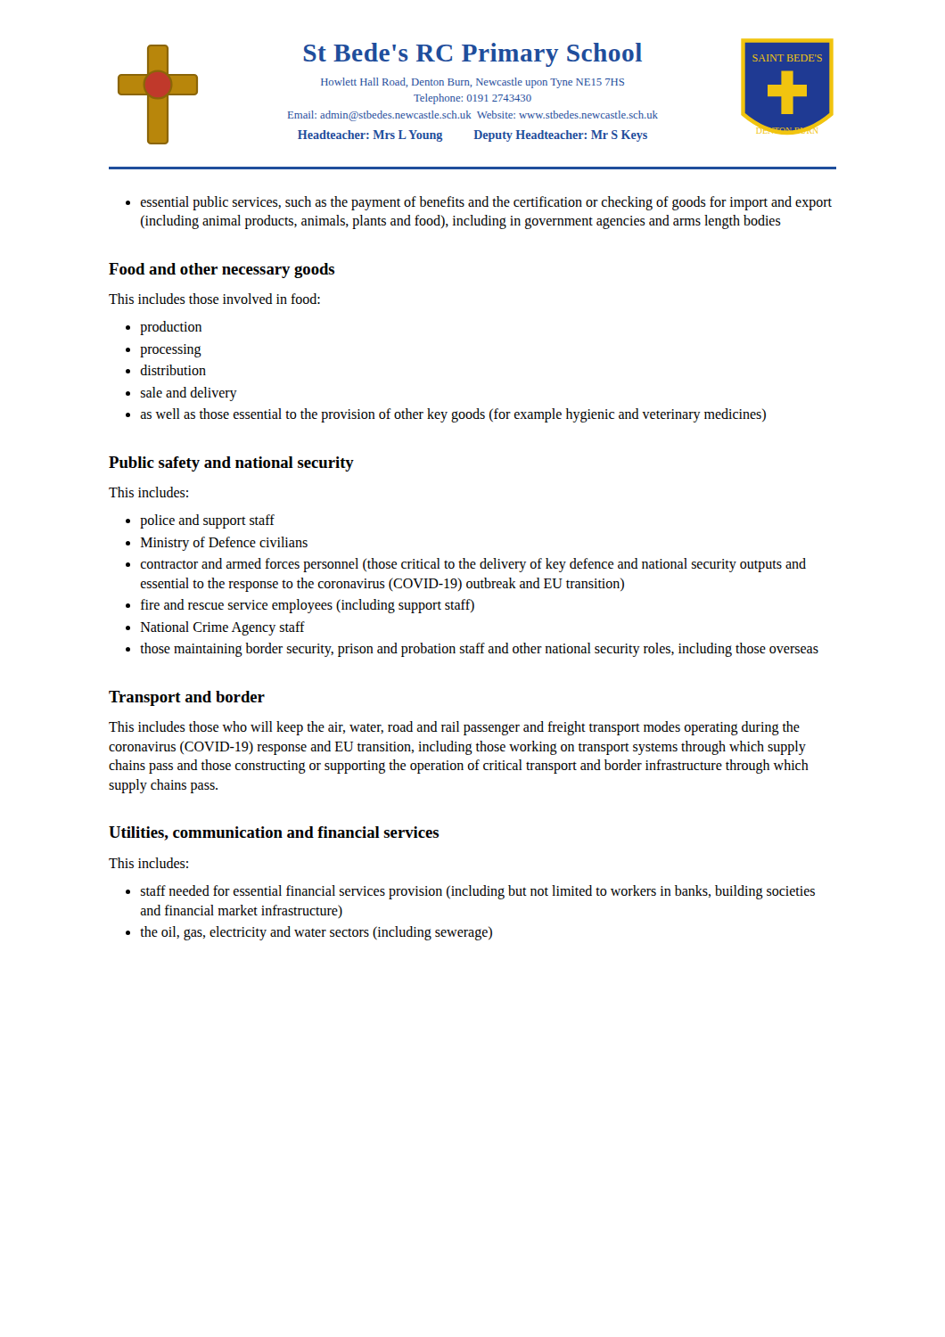St Bede's RC Primary School
Howlett Hall Road, Denton Burn, Newcastle upon Tyne NE15 7HS
Telephone: 0191 2743430
Email: admin@stbedes.newcastle.sch.uk Website: www.stbedes.newcastle.sch.uk
Headteacher: Mrs L Young Deputy Headteacher: Mr S Keys
essential public services, such as the payment of benefits and the certification or checking of goods for import and export (including animal products, animals, plants and food), including in government agencies and arms length bodies
Food and other necessary goods
This includes those involved in food:
production
processing
distribution
sale and delivery
as well as those essential to the provision of other key goods (for example hygienic and veterinary medicines)
Public safety and national security
This includes:
police and support staff
Ministry of Defence civilians
contractor and armed forces personnel (those critical to the delivery of key defence and national security outputs and essential to the response to the coronavirus (COVID-19) outbreak and EU transition)
fire and rescue service employees (including support staff)
National Crime Agency staff
those maintaining border security, prison and probation staff and other national security roles, including those overseas
Transport and border
This includes those who will keep the air, water, road and rail passenger and freight transport modes operating during the coronavirus (COVID-19) response and EU transition, including those working on transport systems through which supply chains pass and those constructing or supporting the operation of critical transport and border infrastructure through which supply chains pass.
Utilities, communication and financial services
This includes:
staff needed for essential financial services provision (including but not limited to workers in banks, building societies and financial market infrastructure)
the oil, gas, electricity and water sectors (including sewerage)